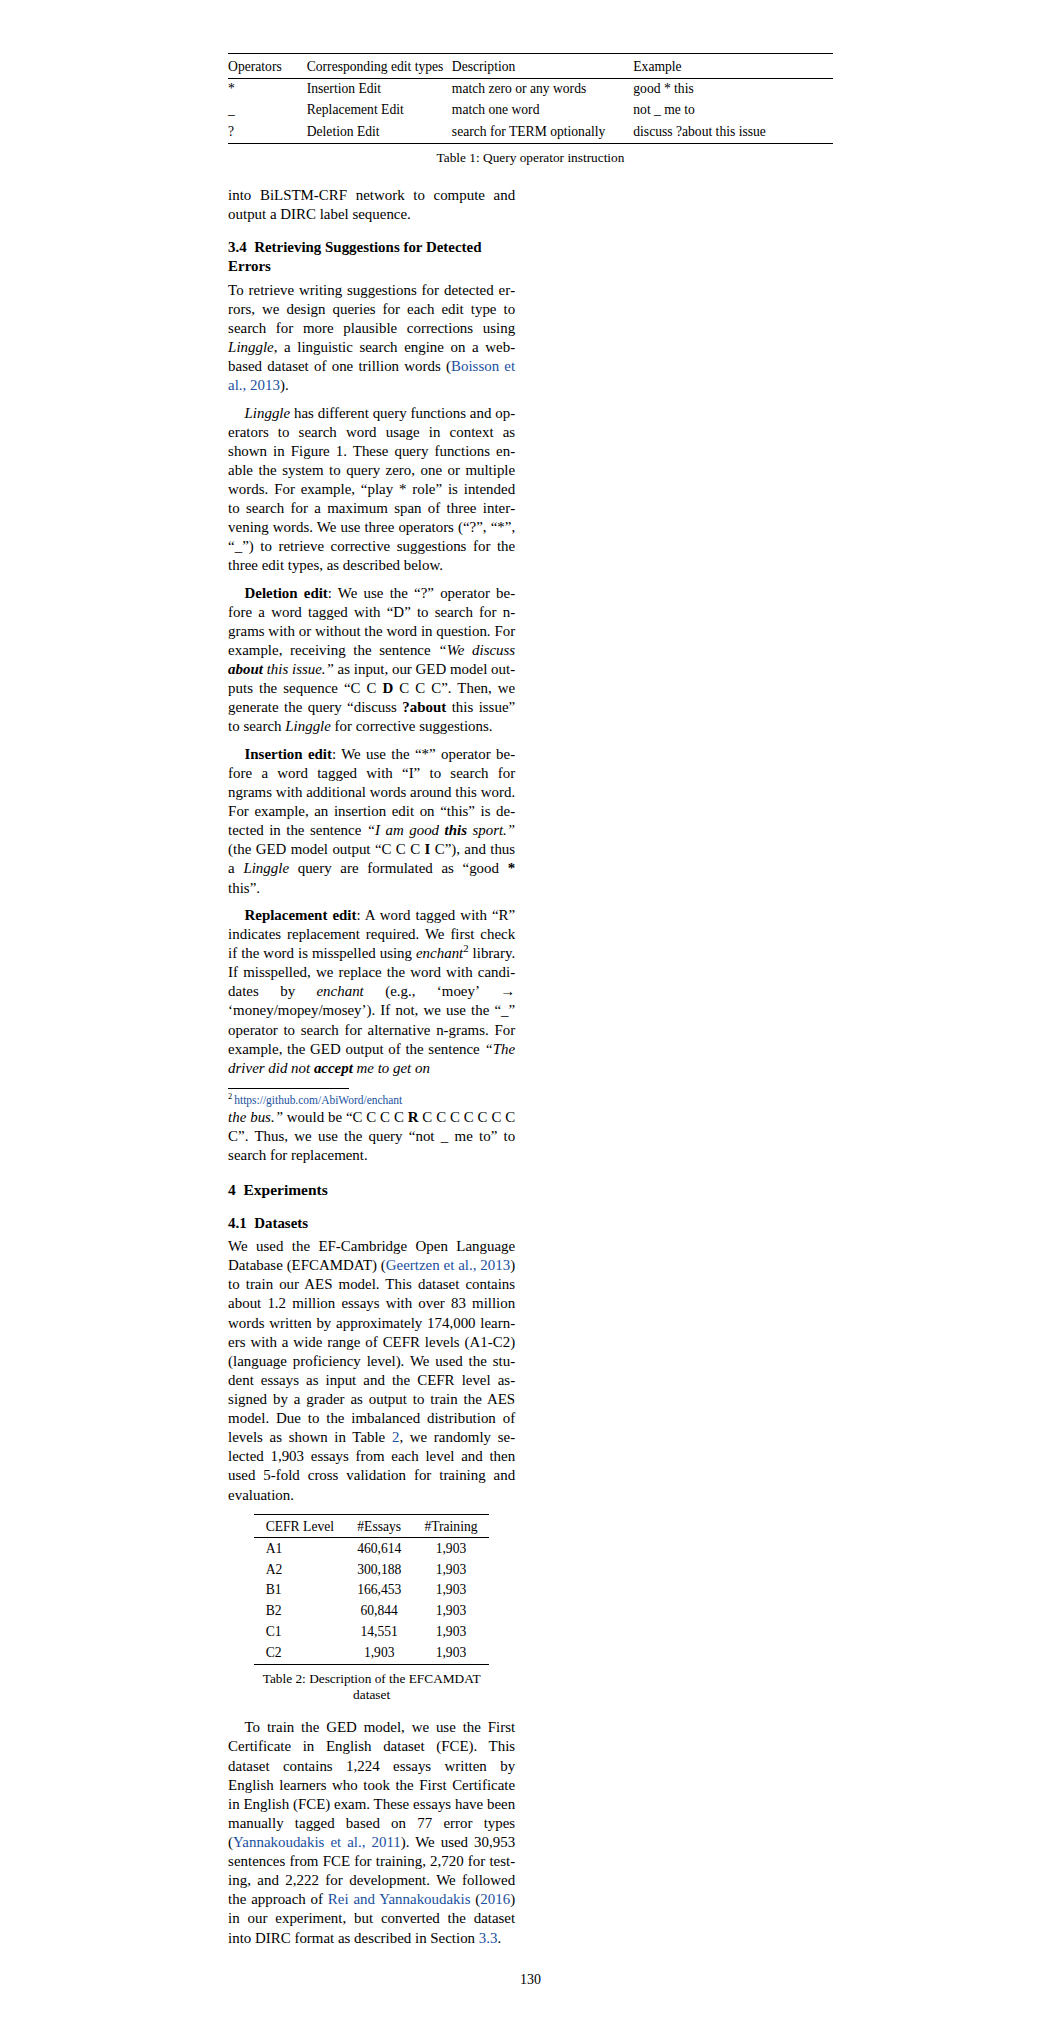Table 1: Query operator instruction
| Operators | Corresponding edit types | Description | Example |
| --- | --- | --- | --- |
| * | Insertion Edit | match zero or any words | good * this |
| _ | Replacement Edit | match one word | not _ me to |
| ? | Deletion Edit | search for TERM optionally | discuss ?about this issue |
into BiLSTM-CRF network to compute and output a DIRC label sequence.
3.4 Retrieving Suggestions for Detected Errors
To retrieve writing suggestions for detected errors, we design queries for each edit type to search for more plausible corrections using Linggle, a linguistic search engine on a web-based dataset of one trillion words (Boisson et al., 2013).
Linggle has different query functions and operators to search word usage in context as shown in Figure 1. These query functions enable the system to query zero, one or multiple words. For example, “play * role” is intended to search for a maximum span of three intervening words. We use three operators (“?”, “*”, “_”) to retrieve corrective suggestions for the three edit types, as described below.
Deletion edit: We use the “?” operator before a word tagged with “D” to search for n-grams with or without the word in question. For example, receiving the sentence “We discuss about this issue.” as input, our GED model outputs the sequence “C C D C C C”. Then, we generate the query “discuss ?about this issue” to search Linggle for corrective suggestions.
Insertion edit: We use the “*” operator before a word tagged with “I” to search for ngrams with additional words around this word. For example, an insertion edit on “this” is detected in the sentence “I am good this sport.” (the GED model output “C C C I C”), and thus a Linggle query are formulated as “good * this”.
Replacement edit: A word tagged with “R” indicates replacement required. We first check if the word is misspelled using enchant2 library. If misspelled, we replace the word with candidates by enchant (e.g., ‘moey’ → ‘money/mopey/mosey’). If not, we use the “_” operator to search for alternative n-grams. For example, the GED output of the sentence “The driver did not accept me to get on
2https://github.com/AbiWord/enchant
the bus.” would be “C C C C R C C C C C C C C”. Thus, we use the query “not _ me to” to search for replacement.
4 Experiments
4.1 Datasets
We used the EF-Cambridge Open Language Database (EFCAMDAT) (Geertzen et al., 2013) to train our AES model. This dataset contains about 1.2 million essays with over 83 million words written by approximately 174,000 learners with a wide range of CEFR levels (A1-C2) (language proficiency level). We used the student essays as input and the CEFR level assigned by a grader as output to train the AES model. Due to the imbalanced distribution of levels as shown in Table 2, we randomly selected 1,903 essays from each level and then used 5-fold cross validation for training and evaluation.
Table 2: Description of the EFCAMDAT dataset
| CEFR Level | #Essays | #Training |
| --- | --- | --- |
| A1 | 460,614 | 1,903 |
| A2 | 300,188 | 1,903 |
| B1 | 166,453 | 1,903 |
| B2 | 60,844 | 1,903 |
| C1 | 14,551 | 1,903 |
| C2 | 1,903 | 1,903 |
To train the GED model, we use the First Certificate in English dataset (FCE). This dataset contains 1,224 essays written by English learners who took the First Certificate in English (FCE) exam. These essays have been manually tagged based on 77 error types (Yannakoudakis et al., 2011). We used 30,953 sentences from FCE for training, 2,720 for testing, and 2,222 for development. We followed the approach of Rei and Yannakoudakis (2016) in our experiment, but converted the dataset into DIRC format as described in Section 3.3.
130